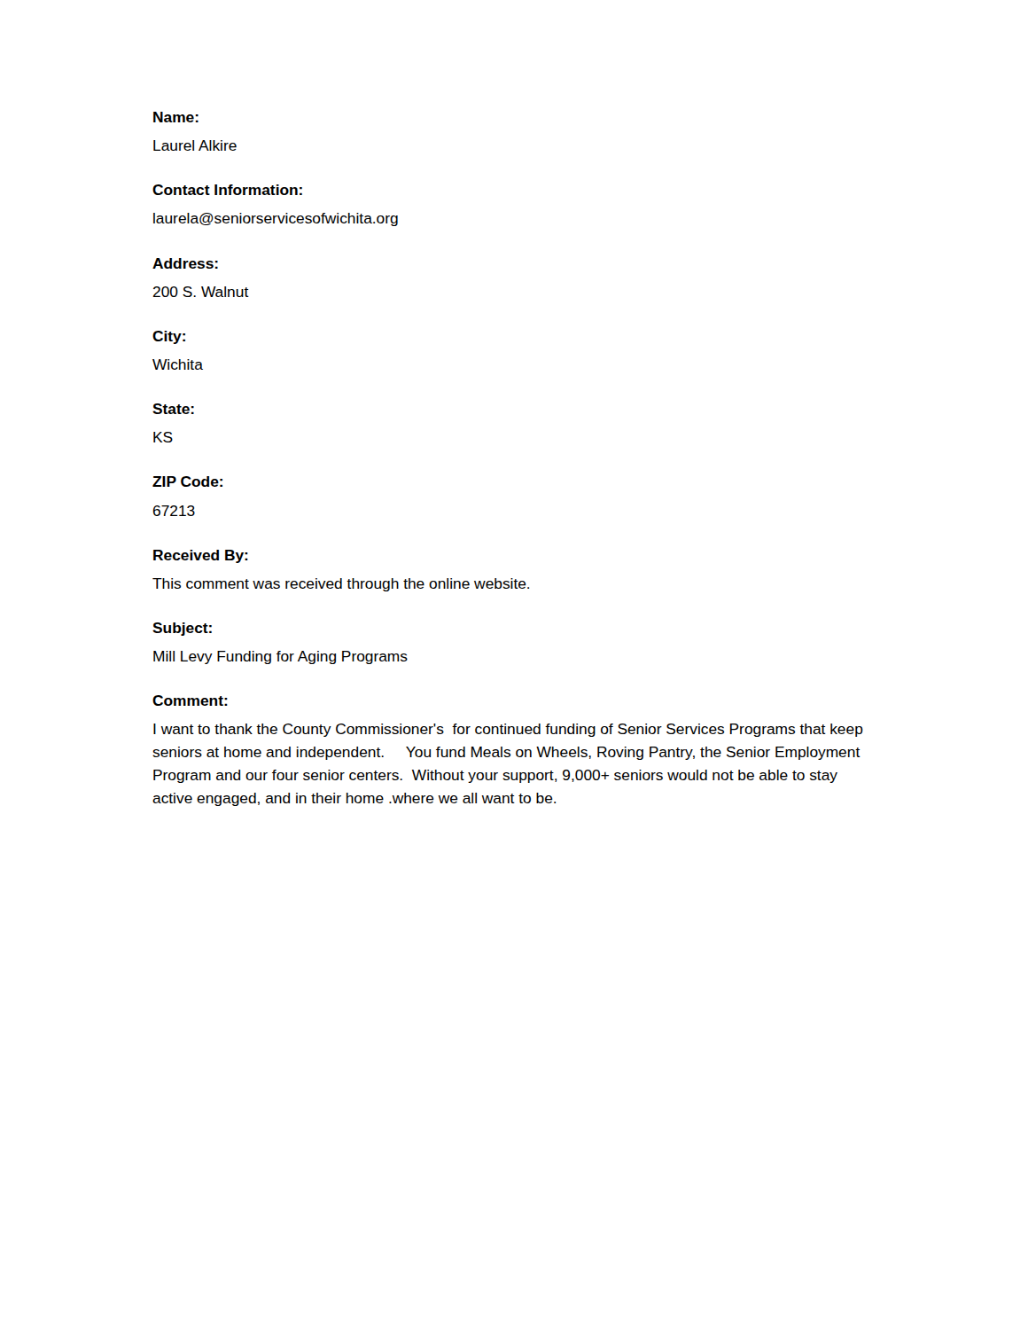Name:
Laurel Alkire
Contact Information:
laurela@seniorservicesofwichita.org
Address:
200 S. Walnut
City:
Wichita
State:
KS
ZIP Code:
67213
Received By:
This comment was received through the online website.
Subject:
Mill Levy Funding for Aging Programs
Comment:
I want to thank the County Commissioner's for continued funding of Senior Services Programs that keep seniors at home and independent. You fund Meals on Wheels, Roving Pantry, the Senior Employment Program and our four senior centers. Without your support, 9,000+ seniors would not be able to stay active engaged, and in their home .where we all want to be.